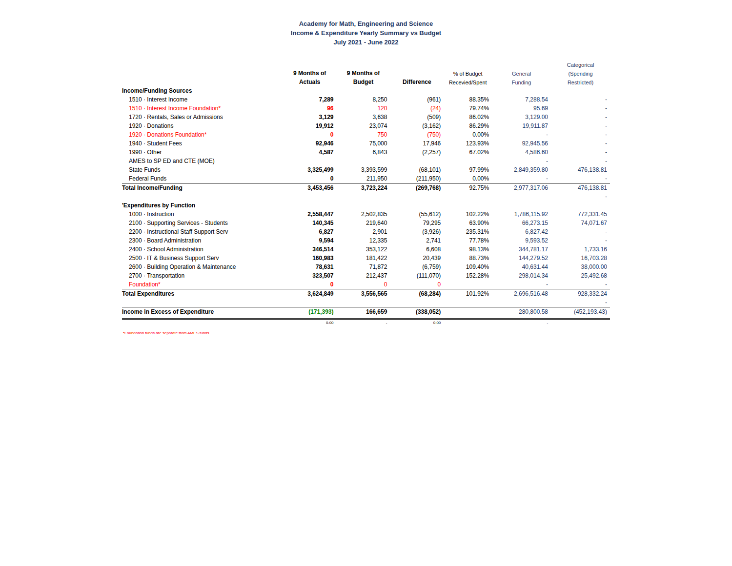Academy for Math, Engineering and Science
Income & Expenditure Yearly Summary vs Budget
July 2021 - June 2022
| | | | | | | Categorical |
| --- | --- | --- | --- | --- | --- | --- |
| | 9 Months of | 9 Months of | | % of Budget | General | (Spending |
| | Actuals | Budget | Difference | Recevied/Spent | Funding | Restricted) |
| Income/Funding Sources | | | | | | |
| 1510 · Interest Income | 7,289 | 8,250 | (961) | 88.35% | 7,288.54 | - |
| 1510 · Interest Income Foundation* | 96 | 120 | (24) | 79.74% | 95.69 | - |
| 1720 · Rentals, Sales or Admissions | 3,129 | 3,638 | (509) | 86.02% | 3,129.00 | - |
| 1920 · Donations | 19,912 | 23,074 | (3,162) | 86.29% | 19,911.87 | - |
| 1920 · Donations Foundation* | 0 | 750 | (750) | 0.00% | - | - |
| 1940 · Student Fees | 92,946 | 75,000 | 17,946 | 123.93% | 92,945.56 | - |
| 1990 · Other | 4,587 | 6,843 | (2,257) | 67.02% | 4,586.60 | - |
| AMES to SP ED and CTE (MOE) | | | | | - | - |
| State Funds | 3,325,499 | 3,393,599 | (68,101) | 97.99% | 2,849,359.80 | 476,138.81 |
| Federal Funds | 0 | 211,950 | (211,950) | 0.00% | - | - |
| Total Income/Funding | 3,453,456 | 3,723,224 | (269,768) | 92.75% | 2,977,317.06 | 476,138.81 |
| | | | | | | - |
| 'Expenditures by Function | | | | | | |
| 1000 · Instruction | 2,558,447 | 2,502,835 | (55,612) | 102.22% | 1,786,115.92 | 772,331.45 |
| 2100 · Supporting Services - Students | 140,345 | 219,640 | 79,295 | 63.90% | 66,273.15 | 74,071.67 |
| 2200 · Instructional Staff Support Serv | 6,827 | 2,901 | (3,926) | 235.31% | 6,827.42 | - |
| 2300 · Board Administration | 9,594 | 12,335 | 2,741 | 77.78% | 9,593.52 | - |
| 2400 · School Administration | 346,514 | 353,122 | 6,608 | 98.13% | 344,781.17 | 1,733.16 |
| 2500 · IT & Business Support Serv | 160,983 | 181,422 | 20,439 | 88.73% | 144,279.52 | 16,703.28 |
| 2600 · Building Operation & Maintenance | 78,631 | 71,872 | (6,759) | 109.40% | 40,631.44 | 38,000.00 |
| 2700 · Transportation | 323,507 | 212,437 | (111,070) | 152.28% | 298,014.34 | 25,492.68 |
| Foundation* | 0 | 0 | 0 | | - | - |
| Total Expenditures | 3,624,849 | 3,556,565 | (68,284) | 101.92% | 2,696,516.48 | 928,332.24 |
| | | | | | | - |
| Income in Excess of Expenditure | (171,393) | 166,659 | (338,052) | | 280,800.58 | (452,193.43) |
| | 0.00 | - | 0.00 | | - | |
*Foundation funds are separate from AMES funds